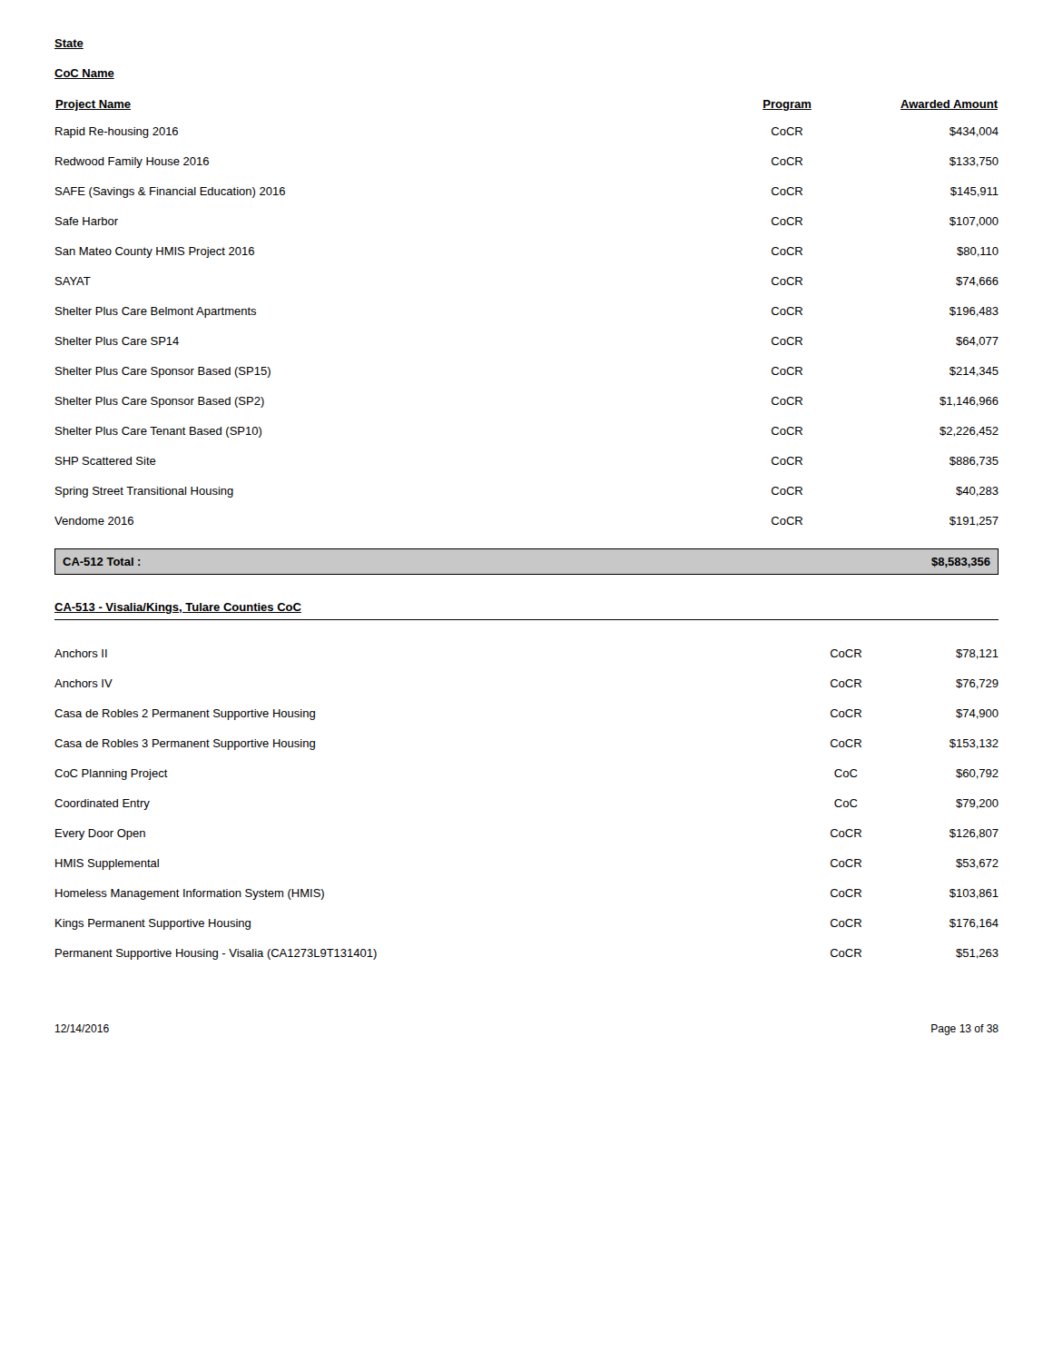State
CoC Name
| Project Name | Program | Awarded Amount |
| --- | --- | --- |
| Rapid Re-housing 2016 | CoCR | $434,004 |
| Redwood Family House 2016 | CoCR | $133,750 |
| SAFE (Savings & Financial Education) 2016 | CoCR | $145,911 |
| Safe Harbor | CoCR | $107,000 |
| San Mateo County HMIS Project 2016 | CoCR | $80,110 |
| SAYAT | CoCR | $74,666 |
| Shelter Plus Care Belmont Apartments | CoCR | $196,483 |
| Shelter Plus Care SP14 | CoCR | $64,077 |
| Shelter Plus Care Sponsor Based (SP15) | CoCR | $214,345 |
| Shelter Plus Care Sponsor Based (SP2) | CoCR | $1,146,966 |
| Shelter Plus Care Tenant Based (SP10) | CoCR | $2,226,452 |
| SHP Scattered Site | CoCR | $886,735 |
| Spring Street Transitional Housing | CoCR | $40,283 |
| Vendome 2016 | CoCR | $191,257 |
| CA-512 Total : | | $8,583,356 |
CA-513 - Visalia/Kings, Tulare Counties CoC
| Anchors II | CoCR | $78,121 |
| Anchors IV | CoCR | $76,729 |
| Casa de Robles 2 Permanent Supportive Housing | CoCR | $74,900 |
| Casa de Robles 3 Permanent Supportive Housing | CoCR | $153,132 |
| CoC Planning Project | CoC | $60,792 |
| Coordinated Entry | CoC | $79,200 |
| Every Door Open | CoCR | $126,807 |
| HMIS Supplemental | CoCR | $53,672 |
| Homeless Management Information System (HMIS) | CoCR | $103,861 |
| Kings Permanent Supportive Housing | CoCR | $176,164 |
| Permanent Supportive Housing - Visalia (CA1273L9T131401) | CoCR | $51,263 |
12/14/2016 Page 13 of 38